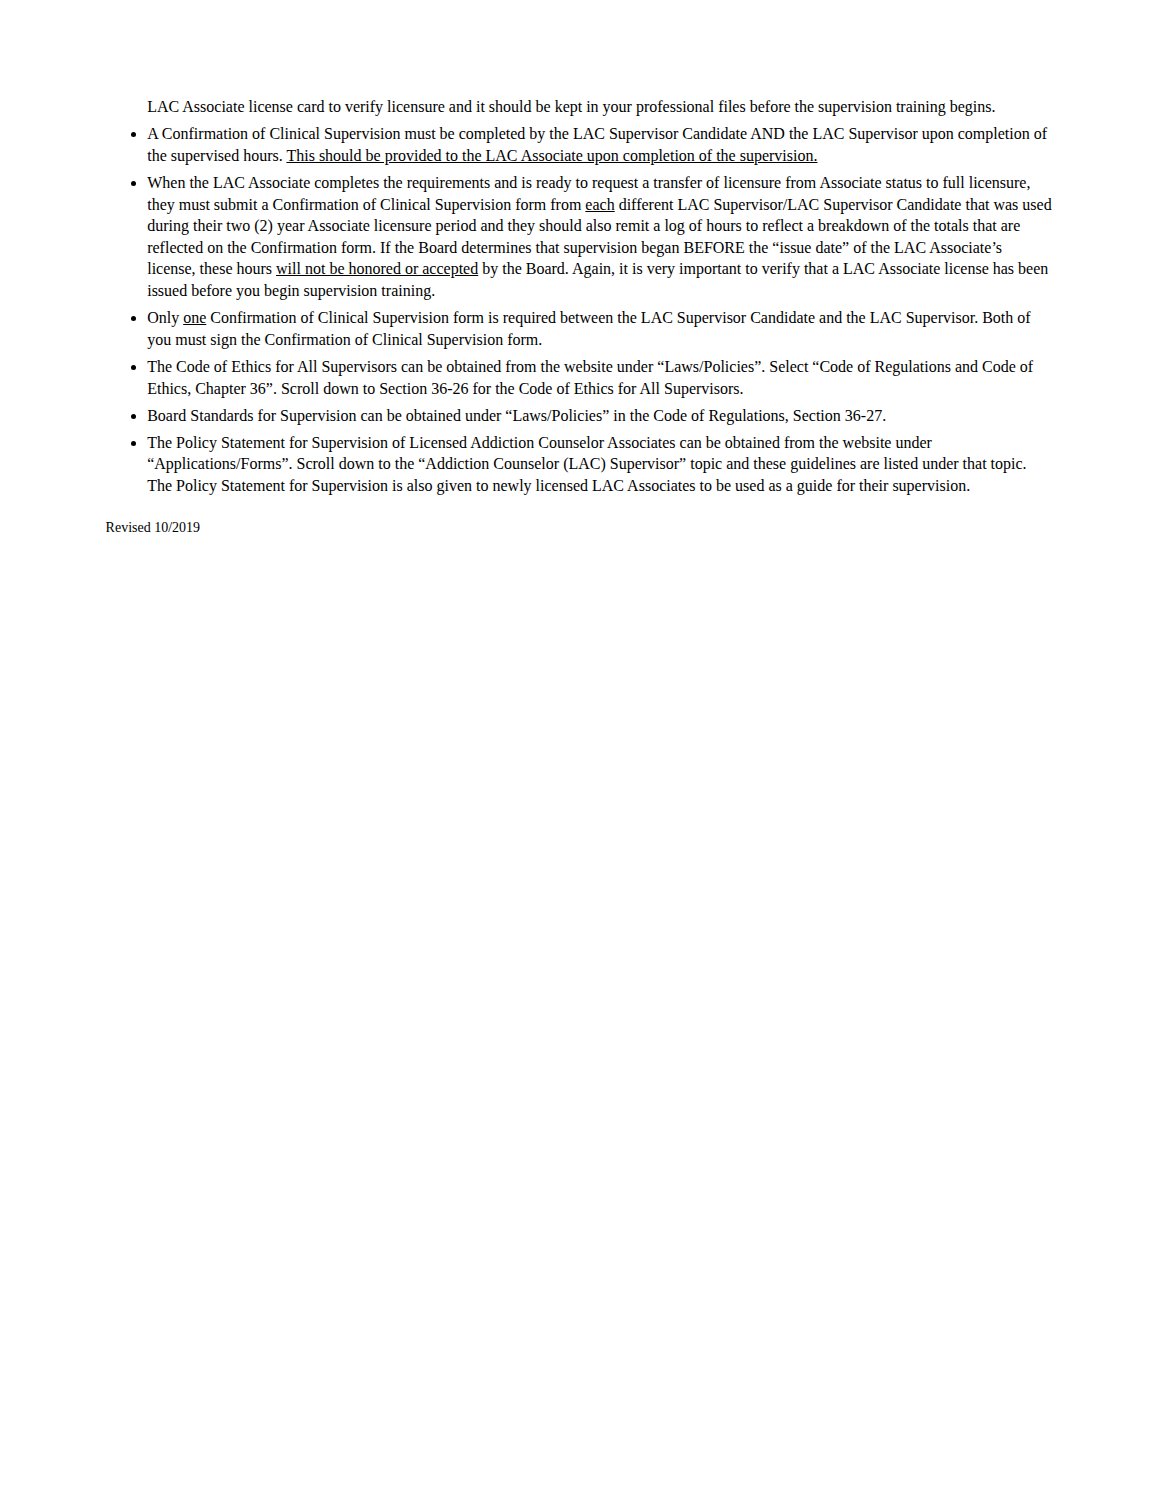LAC Associate license card to verify licensure and it should be kept in your professional files before the supervision training begins.
A Confirmation of Clinical Supervision must be completed by the LAC Supervisor Candidate AND the LAC Supervisor upon completion of the supervised hours. This should be provided to the LAC Associate upon completion of the supervision.
When the LAC Associate completes the requirements and is ready to request a transfer of licensure from Associate status to full licensure, they must submit a Confirmation of Clinical Supervision form from each different LAC Supervisor/LAC Supervisor Candidate that was used during their two (2) year Associate licensure period and they should also remit a log of hours to reflect a breakdown of the totals that are reflected on the Confirmation form. If the Board determines that supervision began BEFORE the “issue date” of the LAC Associate’s license, these hours will not be honored or accepted by the Board. Again, it is very important to verify that a LAC Associate license has been issued before you begin supervision training.
Only one Confirmation of Clinical Supervision form is required between the LAC Supervisor Candidate and the LAC Supervisor. Both of you must sign the Confirmation of Clinical Supervision form.
The Code of Ethics for All Supervisors can be obtained from the website under “Laws/Policies”. Select “Code of Regulations and Code of Ethics, Chapter 36”. Scroll down to Section 36-26 for the Code of Ethics for All Supervisors.
Board Standards for Supervision can be obtained under “Laws/Policies” in the Code of Regulations, Section 36-27.
The Policy Statement for Supervision of Licensed Addiction Counselor Associates can be obtained from the website under “Applications/Forms”. Scroll down to the “Addiction Counselor (LAC) Supervisor” topic and these guidelines are listed under that topic. The Policy Statement for Supervision is also given to newly licensed LAC Associates to be used as a guide for their supervision.
Revised 10/2019